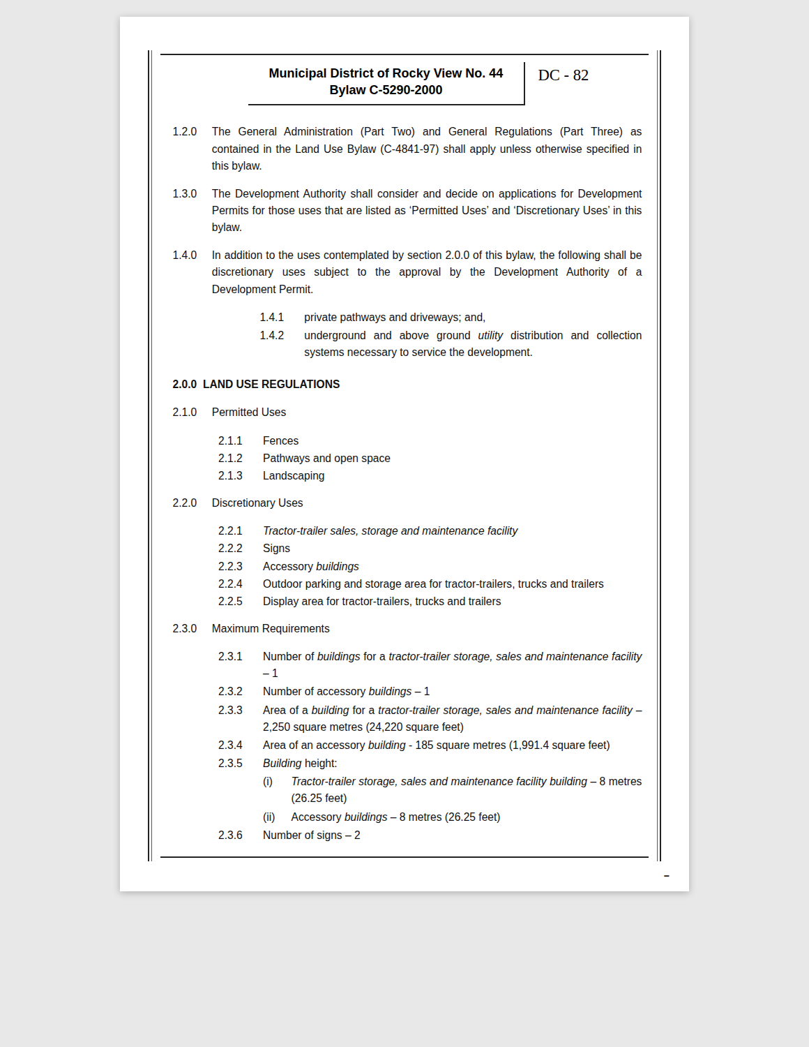Municipal District of Rocky View No. 44
Bylaw C-5290-2000
DC - 82
1.2.0
The General Administration (Part Two) and General Regulations (Part Three) as contained in the Land Use Bylaw (C-4841-97) shall apply unless otherwise specified in this bylaw.
1.3.0
The Development Authority shall consider and decide on applications for Development Permits for those uses that are listed as ‘Permitted Uses’ and ‘Discretionary Uses’ in this bylaw.
1.4.0
In addition to the uses contemplated by section 2.0.0 of this bylaw, the following shall be discretionary uses subject to the approval by the Development Authority of a Development Permit.
1.4.1
private pathways and driveways; and,
1.4.2
underground and above ground utility distribution and collection systems necessary to service the development.
2.0.0 LAND USE REGULATIONS
2.1.0
Permitted Uses
2.1.1
Fences
2.1.2
Pathways and open space
2.1.3
Landscaping
2.2.0
Discretionary Uses
2.2.1
Tractor-trailer sales, storage and maintenance facility
2.2.2
Signs
2.2.3
Accessory buildings
2.2.4
Outdoor parking and storage area for tractor-trailers, trucks and trailers
2.2.5
Display area for tractor-trailers, trucks and trailers
2.3.0
Maximum Requirements
2.3.1
Number of buildings for a tractor-trailer storage, sales and maintenance facility – 1
2.3.2
Number of accessory buildings – 1
2.3.3
Area of a building for a tractor-trailer storage, sales and maintenance facility – 2,250 square metres (24,220 square feet)
2.3.4
Area of an accessory building - 185 square metres (1,991.4 square feet)
2.3.5
Building height:
(i)
Tractor-trailer storage, sales and maintenance facility building – 8 metres (26.25 feet)
(ii)
Accessory buildings – 8 metres (26.25 feet)
2.3.6
Number of signs – 2
‗